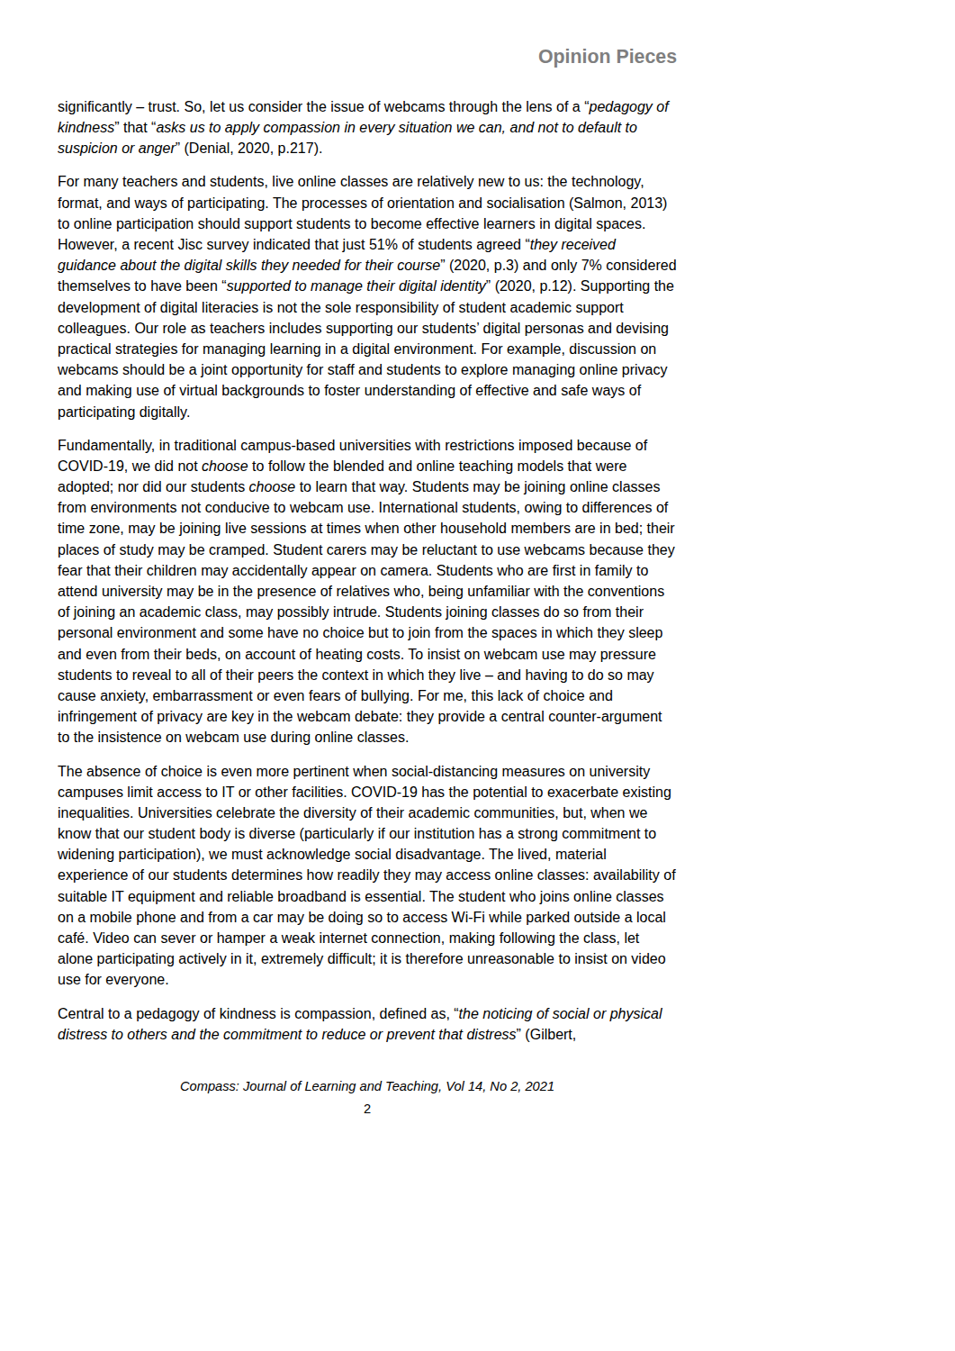Opinion Pieces
significantly – trust. So, let us consider the issue of webcams through the lens of a “pedagogy of kindness” that “asks us to apply compassion in every situation we can, and not to default to suspicion or anger” (Denial, 2020, p.217).
For many teachers and students, live online classes are relatively new to us: the technology, format, and ways of participating. The processes of orientation and socialisation (Salmon, 2013) to online participation should support students to become effective learners in digital spaces. However, a recent Jisc survey indicated that just 51% of students agreed “they received guidance about the digital skills they needed for their course” (2020, p.3) and only 7% considered themselves to have been “supported to manage their digital identity” (2020, p.12). Supporting the development of digital literacies is not the sole responsibility of student academic support colleagues. Our role as teachers includes supporting our students’ digital personas and devising practical strategies for managing learning in a digital environment. For example, discussion on webcams should be a joint opportunity for staff and students to explore managing online privacy and making use of virtual backgrounds to foster understanding of effective and safe ways of participating digitally.
Fundamentally, in traditional campus-based universities with restrictions imposed because of COVID-19, we did not choose to follow the blended and online teaching models that were adopted; nor did our students choose to learn that way. Students may be joining online classes from environments not conducive to webcam use. International students, owing to differences of time zone, may be joining live sessions at times when other household members are in bed; their places of study may be cramped. Student carers may be reluctant to use webcams because they fear that their children may accidentally appear on camera. Students who are first in family to attend university may be in the presence of relatives who, being unfamiliar with the conventions of joining an academic class, may possibly intrude. Students joining classes do so from their personal environment and some have no choice but to join from the spaces in which they sleep and even from their beds, on account of heating costs. To insist on webcam use may pressure students to reveal to all of their peers the context in which they live – and having to do so may cause anxiety, embarrassment or even fears of bullying. For me, this lack of choice and infringement of privacy are key in the webcam debate: they provide a central counter-argument to the insistence on webcam use during online classes.
The absence of choice is even more pertinent when social-distancing measures on university campuses limit access to IT or other facilities. COVID-19 has the potential to exacerbate existing inequalities. Universities celebrate the diversity of their academic communities, but, when we know that our student body is diverse (particularly if our institution has a strong commitment to widening participation), we must acknowledge social disadvantage. The lived, material experience of our students determines how readily they may access online classes: availability of suitable IT equipment and reliable broadband is essential. The student who joins online classes on a mobile phone and from a car may be doing so to access Wi-Fi while parked outside a local café. Video can sever or hamper a weak internet connection, making following the class, let alone participating actively in it, extremely difficult; it is therefore unreasonable to insist on video use for everyone.
Central to a pedagogy of kindness is compassion, defined as, “the noticing of social or physical distress to others and the commitment to reduce or prevent that distress” (Gilbert,
Compass: Journal of Learning and Teaching, Vol 14, No 2, 2021
2